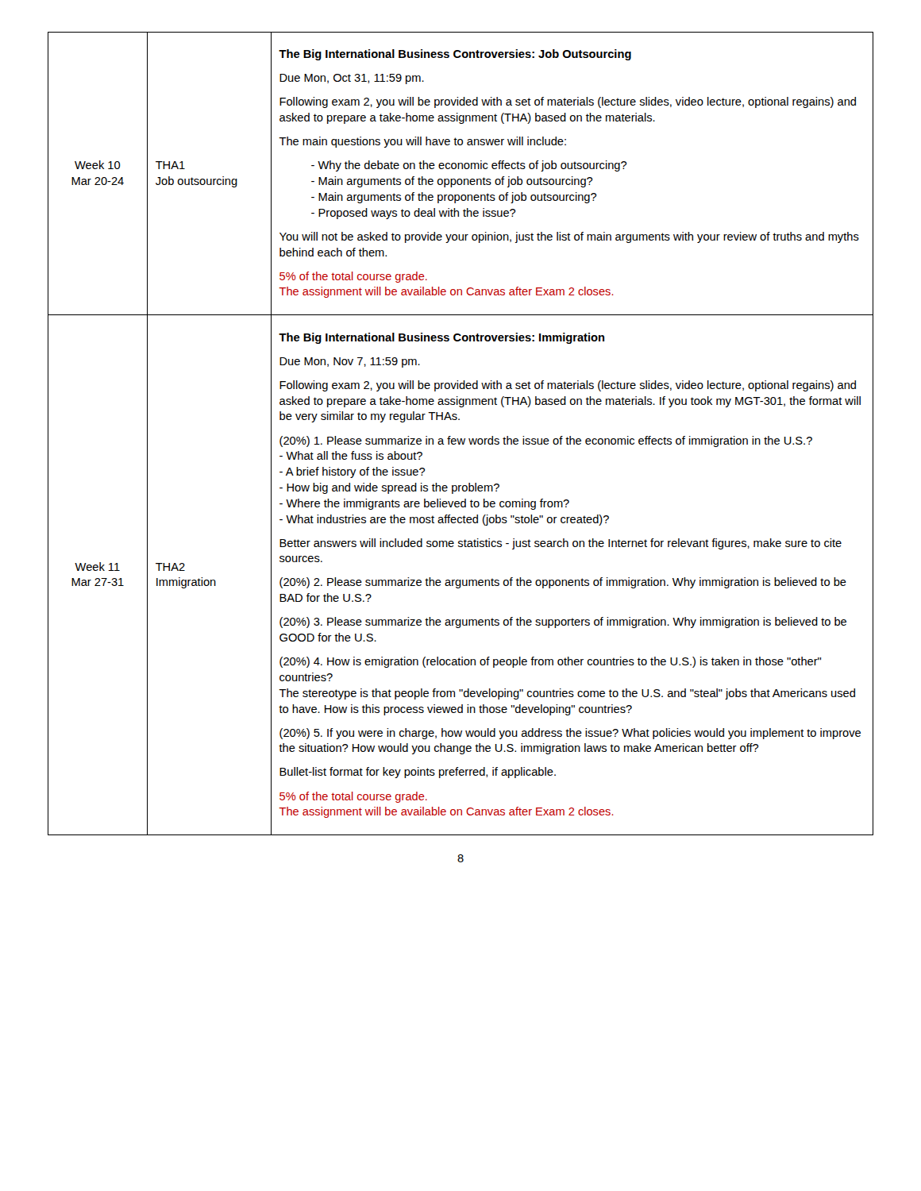| Week 10 Mar 20-24 | THA1 Job outsourcing | The Big International Business Controversies: Job Outsourcing Due Mon, Oct 31, 11:59 pm. Following exam 2, you will be provided with a set of materials (lecture slides, video lecture, optional regains) and asked to prepare a take-home assignment (THA) based on the materials. The main questions you will have to answer will include: Why the debate on the economic effects of job outsourcing? Main arguments of the opponents of job outsourcing? Main arguments of the proponents of job outsourcing? Proposed ways to deal with the issue? You will not be asked to provide your opinion, just the list of main arguments with your review of truths and myths behind each of them. 5% of the total course grade. The assignment will be available on Canvas after Exam 2 closes. |
| Week 11 Mar 27-31 | THA2 Immigration | The Big International Business Controversies: Immigration Due Mon, Nov 7, 11:59 pm. Following exam 2, you will be provided with a set of materials (lecture slides, video lecture, optional regains) and asked to prepare a take-home assignment (THA) based on the materials. If you took my MGT-301, the format will be very similar to my regular THAs. (20%) 1. Please summarize in a few words the issue of the economic effects of immigration in the U.S.? - What all the fuss is about? - A brief history of the issue? - How big and wide spread is the problem? - Where the immigrants are believed to be coming from? - What industries are the most affected (jobs "stole" or created)? Better answers will included some statistics - just search on the Internet for relevant figures, make sure to cite sources. (20%) 2. Please summarize the arguments of the opponents of immigration. Why immigration is believed to be BAD for the U.S.? (20%) 3. Please summarize the arguments of the supporters of immigration. Why immigration is believed to be GOOD for the U.S. (20%) 4. How is emigration (relocation of people from other countries to the U.S.) is taken in those "other" countries? The stereotype is that people from "developing" countries come to the U.S. and "steal" jobs that Americans used to have. How is this process viewed in those "developing" countries? (20%) 5. If you were in charge, how would you address the issue? What policies would you implement to improve the situation? How would you change the U.S. immigration laws to make American better off? Bullet-list format for key points preferred, if applicable. 5% of the total course grade. The assignment will be available on Canvas after Exam 2 closes. |
8